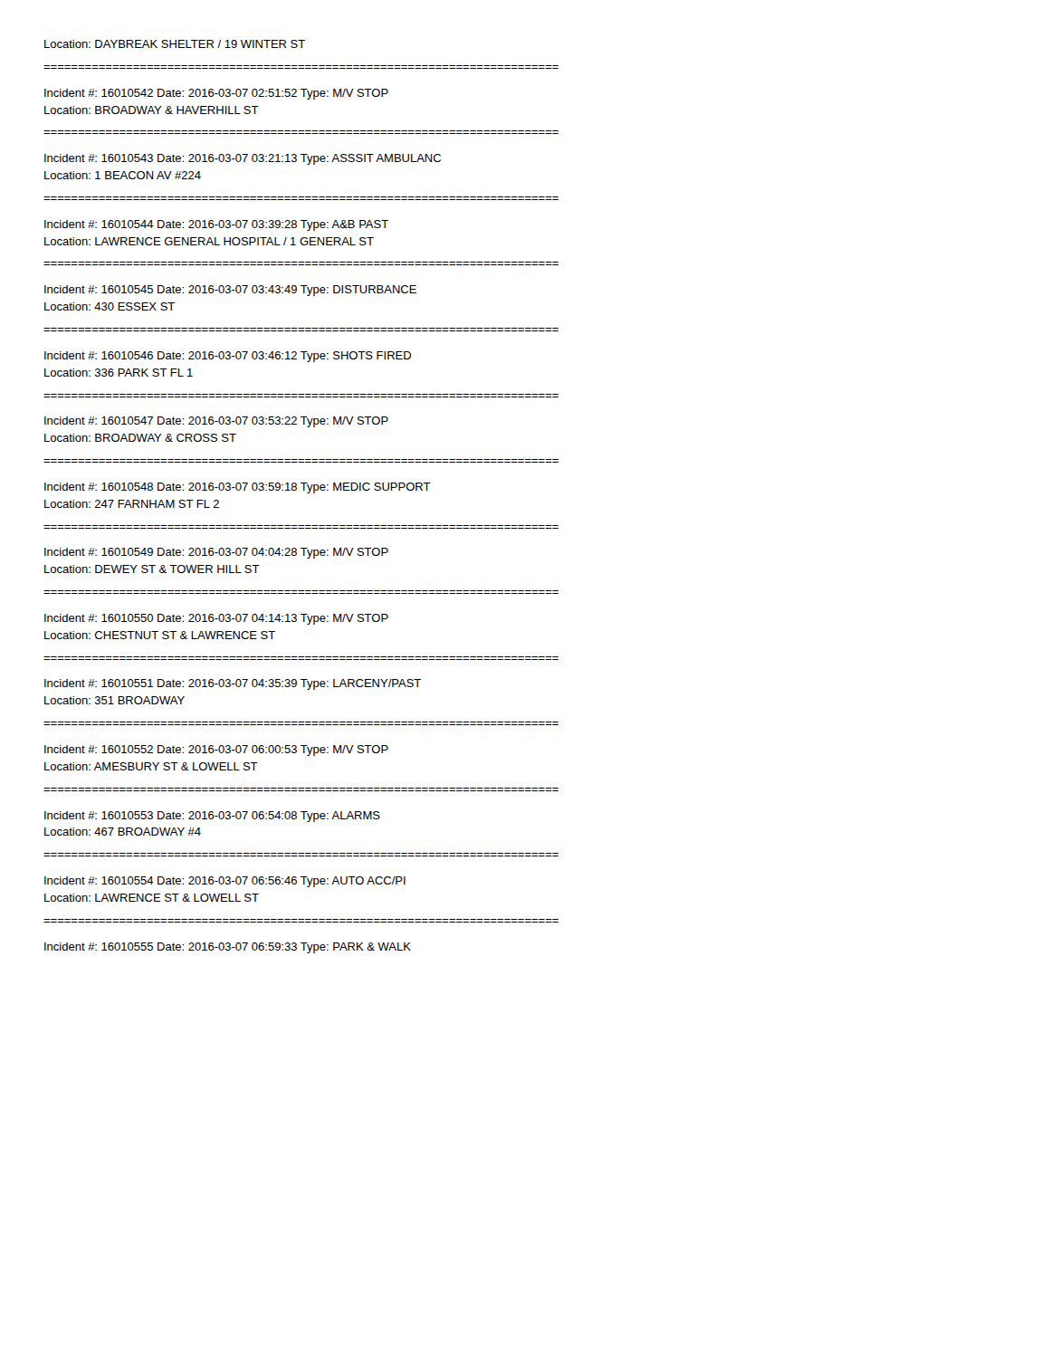Location: DAYBREAK SHELTER / 19 WINTER ST
===========================================================================
Incident #: 16010542 Date: 2016-03-07 02:51:52 Type: M/V STOP
Location: BROADWAY & HAVERHILL ST
===========================================================================
Incident #: 16010543 Date: 2016-03-07 03:21:13 Type: ASSSIT AMBULANC
Location: 1 BEACON AV #224
===========================================================================
Incident #: 16010544 Date: 2016-03-07 03:39:28 Type: A&B PAST
Location: LAWRENCE GENERAL HOSPITAL / 1 GENERAL ST
===========================================================================
Incident #: 16010545 Date: 2016-03-07 03:43:49 Type: DISTURBANCE
Location: 430 ESSEX ST
===========================================================================
Incident #: 16010546 Date: 2016-03-07 03:46:12 Type: SHOTS FIRED
Location: 336 PARK ST FL 1
===========================================================================
Incident #: 16010547 Date: 2016-03-07 03:53:22 Type: M/V STOP
Location: BROADWAY & CROSS ST
===========================================================================
Incident #: 16010548 Date: 2016-03-07 03:59:18 Type: MEDIC SUPPORT
Location: 247 FARNHAM ST FL 2
===========================================================================
Incident #: 16010549 Date: 2016-03-07 04:04:28 Type: M/V STOP
Location: DEWEY ST & TOWER HILL ST
===========================================================================
Incident #: 16010550 Date: 2016-03-07 04:14:13 Type: M/V STOP
Location: CHESTNUT ST & LAWRENCE ST
===========================================================================
Incident #: 16010551 Date: 2016-03-07 04:35:39 Type: LARCENY/PAST
Location: 351 BROADWAY
===========================================================================
Incident #: 16010552 Date: 2016-03-07 06:00:53 Type: M/V STOP
Location: AMESBURY ST & LOWELL ST
===========================================================================
Incident #: 16010553 Date: 2016-03-07 06:54:08 Type: ALARMS
Location: 467 BROADWAY #4
===========================================================================
Incident #: 16010554 Date: 2016-03-07 06:56:46 Type: AUTO ACC/PI
Location: LAWRENCE ST & LOWELL ST
===========================================================================
Incident #: 16010555 Date: 2016-03-07 06:59:33 Type: PARK & WALK